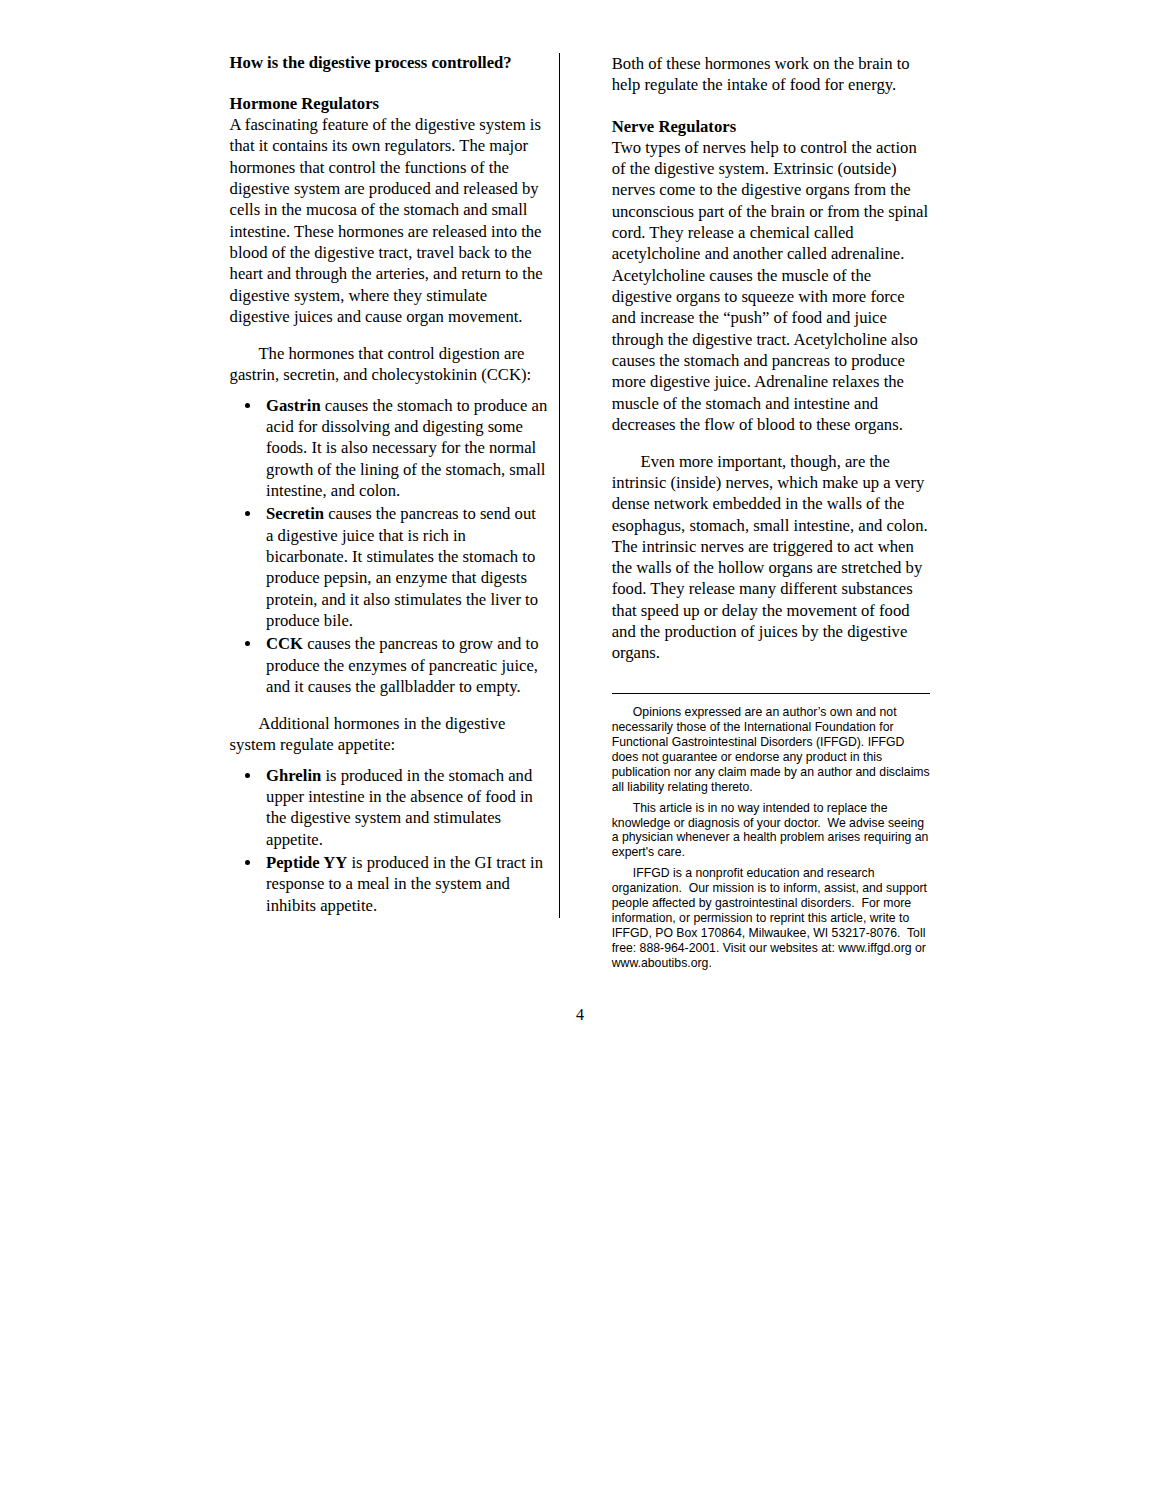How is the digestive process controlled?
Hormone Regulators
A fascinating feature of the digestive system is that it contains its own regulators. The major hormones that control the functions of the digestive system are produced and released by cells in the mucosa of the stomach and small intestine. These hormones are released into the blood of the digestive tract, travel back to the heart and through the arteries, and return to the digestive system, where they stimulate digestive juices and cause organ movement.
The hormones that control digestion are gastrin, secretin, and cholecystokinin (CCK):
Gastrin causes the stomach to produce an acid for dissolving and digesting some foods. It is also necessary for the normal growth of the lining of the stomach, small intestine, and colon.
Secretin causes the pancreas to send out a digestive juice that is rich in bicarbonate. It stimulates the stomach to produce pepsin, an enzyme that digests protein, and it also stimulates the liver to produce bile.
CCK causes the pancreas to grow and to produce the enzymes of pancreatic juice, and it causes the gallbladder to empty.
Additional hormones in the digestive system regulate appetite:
Ghrelin is produced in the stomach and upper intestine in the absence of food in the digestive system and stimulates appetite.
Peptide YY is produced in the GI tract in response to a meal in the system and inhibits appetite.
Both of these hormones work on the brain to help regulate the intake of food for energy.
Nerve Regulators
Two types of nerves help to control the action of the digestive system. Extrinsic (outside) nerves come to the digestive organs from the unconscious part of the brain or from the spinal cord. They release a chemical called acetylcholine and another called adrenaline. Acetylcholine causes the muscle of the digestive organs to squeeze with more force and increase the “push” of food and juice through the digestive tract. Acetylcholine also causes the stomach and pancreas to produce more digestive juice. Adrenaline relaxes the muscle of the stomach and intestine and decreases the flow of blood to these organs.
Even more important, though, are the intrinsic (inside) nerves, which make up a very dense network embedded in the walls of the esophagus, stomach, small intestine, and colon. The intrinsic nerves are triggered to act when the walls of the hollow organs are stretched by food. They release many different substances that speed up or delay the movement of food and the production of juices by the digestive organs.
Opinions expressed are an author’s own and not necessarily those of the International Foundation for Functional Gastrointestinal Disorders (IFFGD). IFFGD does not guarantee or endorse any product in this publication nor any claim made by an author and disclaims all liability relating thereto.
This article is in no way intended to replace the knowledge or diagnosis of your doctor. We advise seeing a physician whenever a health problem arises requiring an expert's care.
IFFGD is a nonprofit education and research organization. Our mission is to inform, assist, and support people affected by gastrointestinal disorders. For more information, or permission to reprint this article, write to IFFGD, PO Box 170864, Milwaukee, WI 53217-8076. Toll free: 888-964-2001. Visit our websites at: www.iffgd.org or www.aboutibs.org.
4